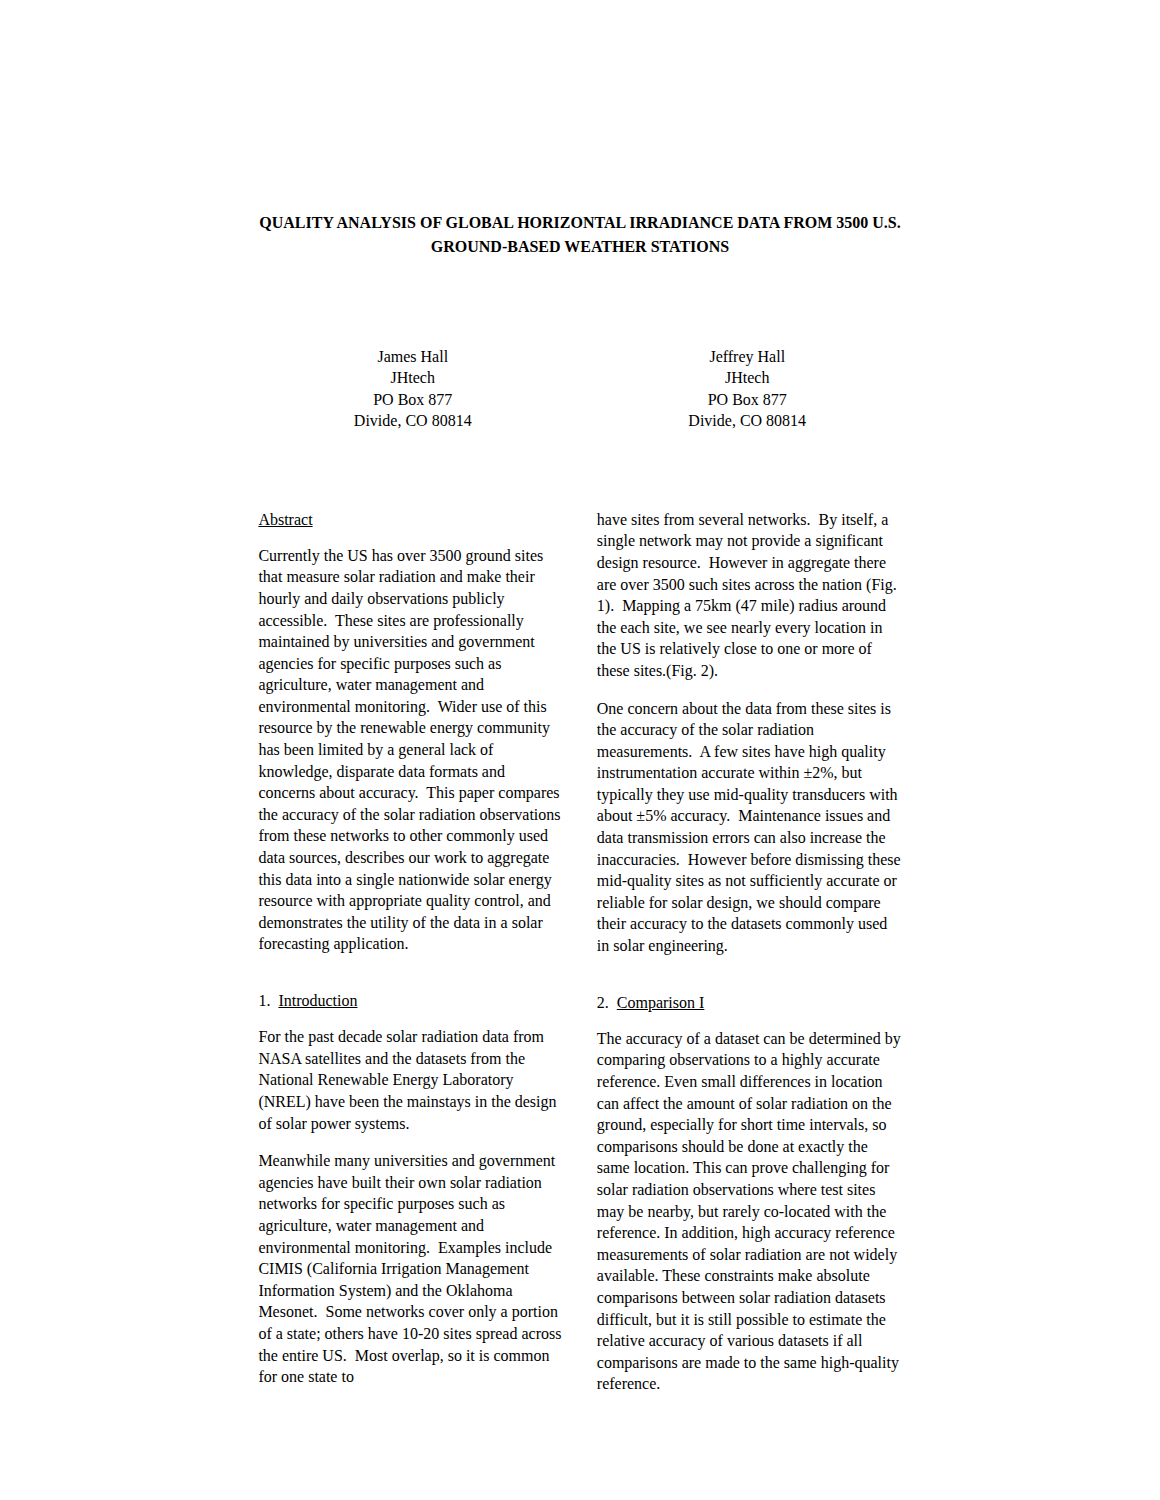Quality Analysis of Global Horizontal Irradiance Data from 3500 U.S. Ground-Based Weather Stations
James Hall
JHtech
PO Box 877
Divide, CO 80814
Jeffrey Hall
JHtech
PO Box 877
Divide, CO 80814
Abstract
Currently the US has over 3500 ground sites that measure solar radiation and make their hourly and daily observations publicly accessible. These sites are professionally maintained by universities and government agencies for specific purposes such as agriculture, water management and environmental monitoring. Wider use of this resource by the renewable energy community has been limited by a general lack of knowledge, disparate data formats and concerns about accuracy. This paper compares the accuracy of the solar radiation observations from these networks to other commonly used data sources, describes our work to aggregate this data into a single nationwide solar energy resource with appropriate quality control, and demonstrates the utility of the data in a solar forecasting application.
1. Introduction
For the past decade solar radiation data from NASA satellites and the datasets from the National Renewable Energy Laboratory (NREL) have been the mainstays in the design of solar power systems.
Meanwhile many universities and government agencies have built their own solar radiation networks for specific purposes such as agriculture, water management and environmental monitoring. Examples include CIMIS (California Irrigation Management Information System) and the Oklahoma Mesonet. Some networks cover only a portion of a state; others have 10-20 sites spread across the entire US. Most overlap, so it is common for one state to
have sites from several networks. By itself, a single network may not provide a significant design resource. However in aggregate there are over 3500 such sites across the nation (Fig. 1). Mapping a 75km (47 mile) radius around the each site, we see nearly every location in the US is relatively close to one or more of these sites.(Fig. 2).
One concern about the data from these sites is the accuracy of the solar radiation measurements. A few sites have high quality instrumentation accurate within ±2%, but typically they use mid-quality transducers with about ±5% accuracy. Maintenance issues and data transmission errors can also increase the inaccuracies. However before dismissing these mid-quality sites as not sufficiently accurate or reliable for solar design, we should compare their accuracy to the datasets commonly used in solar engineering.
2. Comparison I
The accuracy of a dataset can be determined by comparing observations to a highly accurate reference. Even small differences in location can affect the amount of solar radiation on the ground, especially for short time intervals, so comparisons should be done at exactly the same location. This can prove challenging for solar radiation observations where test sites may be nearby, but rarely co-located with the reference. In addition, high accuracy reference measurements of solar radiation are not widely available. These constraints make absolute comparisons between solar radiation datasets difficult, but it is still possible to estimate the relative accuracy of various datasets if all comparisons are made to the same high-quality reference.